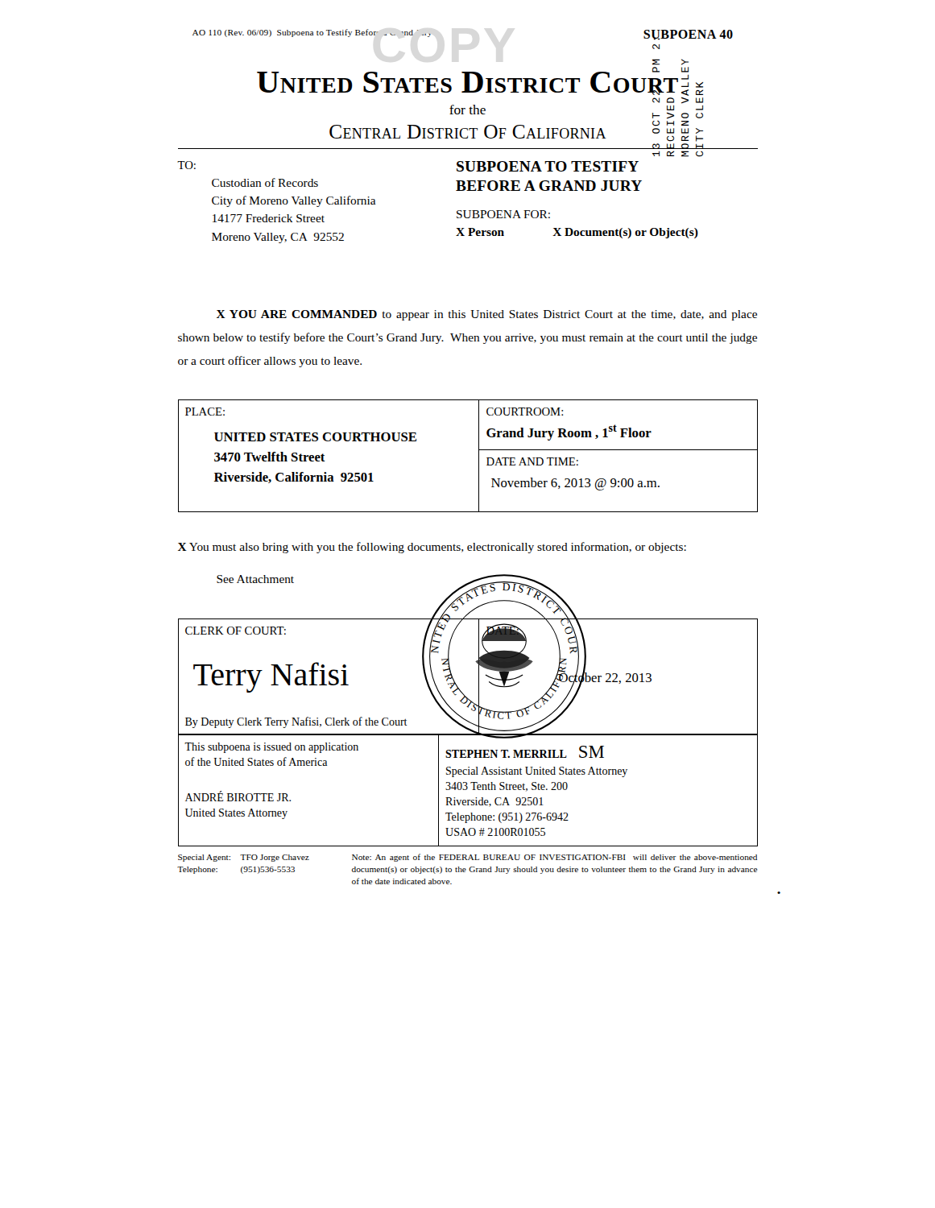AO 110 (Rev. 06/09) Subpoena to Testify Before a Grand Jury
COPY
SUBPOENA 40
United States District Court
for the
Central District Of California
TO:
Custodian of Records
City of Moreno Valley California
14177 Frederick Street
Moreno Valley, CA 92552
SUBPOENA TO TESTIFY
BEFORE A GRAND JURY
SUBPOENA FOR:
X Person X Document(s) or Object(s)
13 OCT 22 PM 2: RECEIVED MORENO VALLEY CITY CLERK
X YOU ARE COMMANDED to appear in this United States District Court at the time, date, and place shown below to testify before the Court’s Grand Jury. When you arrive, you must remain at the court until the judge or a court officer allows you to leave.
| PLACE: UNITED STATES COURTHOUSE 3470 Twelfth Street Riverside, California 92501 | COURTROOM: Grand Jury Room , 1 st Floor |
| DATE AND TIME: November 6, 2013 @ 9:00 a.m. |
X You must also bring with you the following documents, electronically stored information, or objects:
See Attachment
UNITED STATES DISTRICT COURT CENTRAL DISTRICT OF CALIFORNIA
| CLERK OF COURT: Terry Nafisi By Deputy Clerk Terry Nafisi, Clerk of the Court | DATE: October 22, 2013 |
| This subpoena is issued on application of the United States of America ANDRÉ BIROTTE JR. United States Attorney | STEPHEN T. MERRILL SM Special Assistant United States Attorney 3403 Tenth Street, Ste. 200 Riverside, CA 92501 Telephone: (951) 276-6942 USAO # 2100R01055 |
Special Agent: TFO Jorge Chavez
Telephone:(951)536-5533
Note: An agent of the FEDERAL BUREAU OF INVESTIGATION-FBI will deliver the above-mentioned document(s) or object(s) to the Grand Jury should you desire to volunteer them to the Grand Jury in advance of the date indicated above.
•